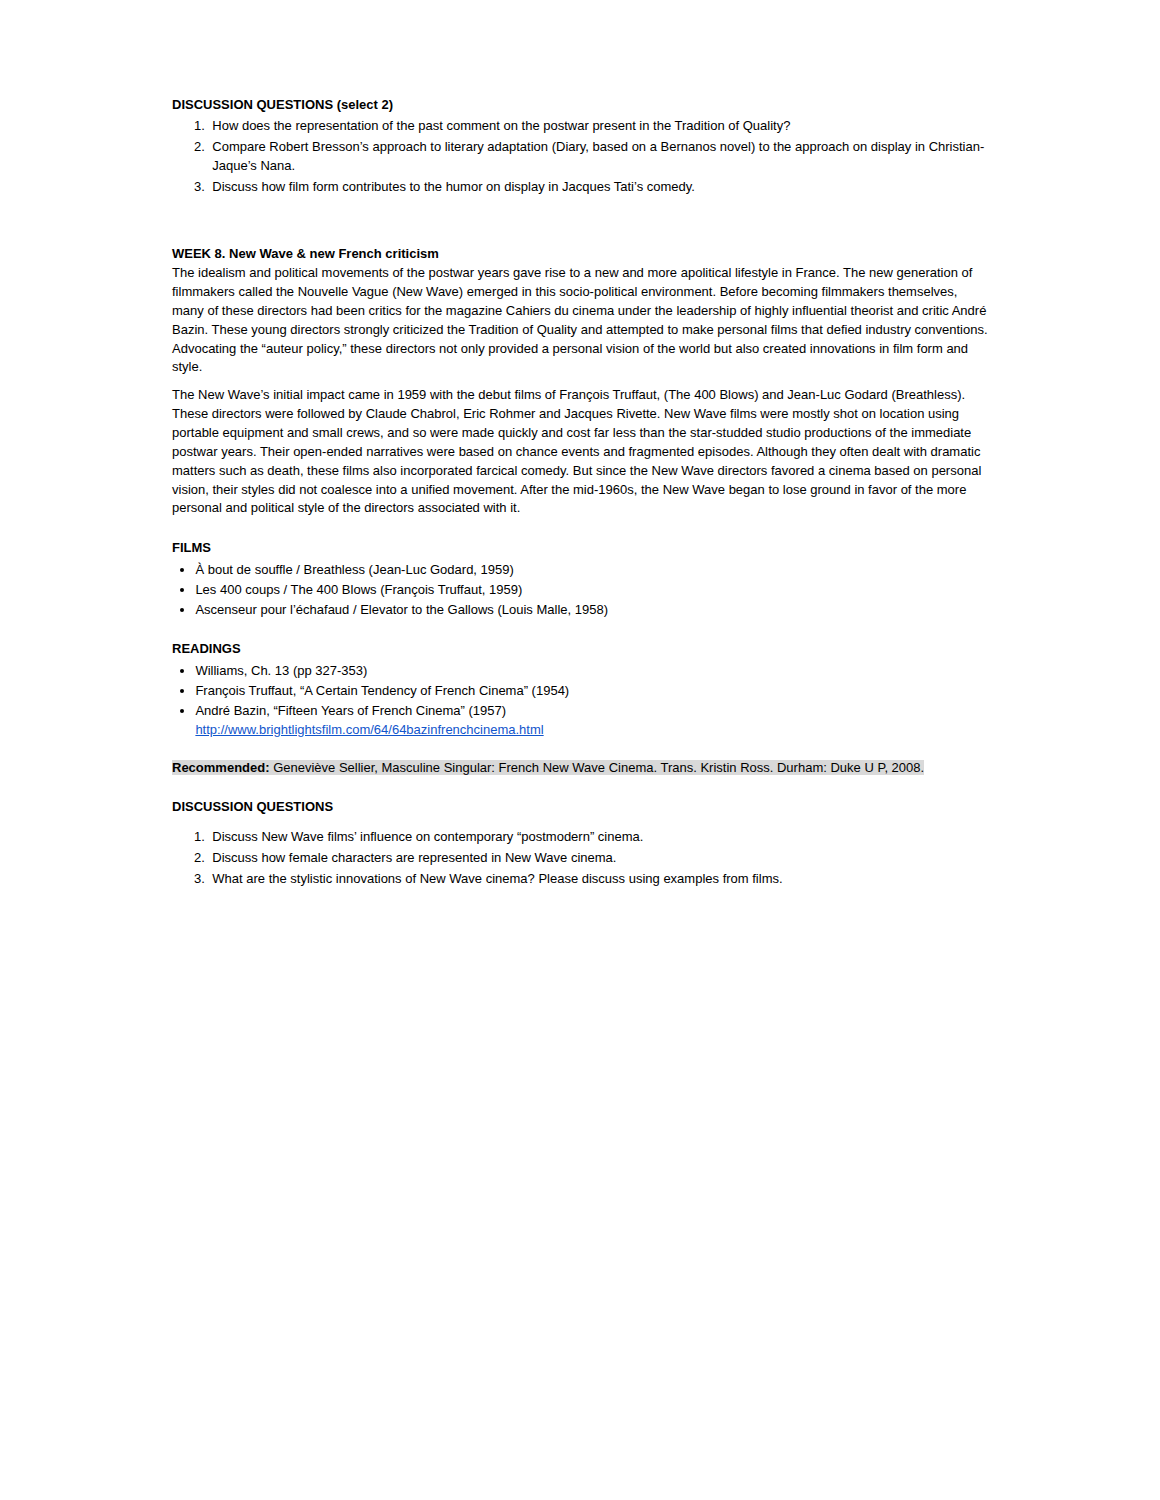DISCUSSION QUESTIONS (select 2)
How does the representation of the past comment on the postwar present in the Tradition of Quality?
Compare Robert Bresson’s approach to literary adaptation (Diary, based on a Bernanos novel) to the approach on display in Christian-Jaque’s Nana.
Discuss how film form contributes to the humor on display in Jacques Tati’s comedy.
WEEK 8. New Wave & new French criticism
The idealism and political movements of the postwar years gave rise to a new and more apolitical lifestyle in France. The new generation of filmmakers called the Nouvelle Vague (New Wave) emerged in this socio-political environment. Before becoming filmmakers themselves, many of these directors had been critics for the magazine Cahiers du cinema under the leadership of highly influential theorist and critic André Bazin. These young directors strongly criticized the Tradition of Quality and attempted to make personal films that defied industry conventions. Advocating the “auteur policy,” these directors not only provided a personal vision of the world but also created innovations in film form and style.
The New Wave’s initial impact came in 1959 with the debut films of François Truffaut, (The 400 Blows) and Jean-Luc Godard (Breathless). These directors were followed by Claude Chabrol, Eric Rohmer and Jacques Rivette. New Wave films were mostly shot on location using portable equipment and small crews, and so were made quickly and cost far less than the star-studded studio productions of the immediate postwar years. Their open-ended narratives were based on chance events and fragmented episodes. Although they often dealt with dramatic matters such as death, these films also incorporated farcical comedy. But since the New Wave directors favored a cinema based on personal vision, their styles did not coalesce into a unified movement. After the mid-1960s, the New Wave began to lose ground in favor of the more personal and political style of the directors associated with it.
FILMS
À bout de souffle / Breathless (Jean-Luc Godard, 1959)
Les 400 coups / The 400 Blows (François Truffaut, 1959)
Ascenseur pour l’échafaud / Elevator to the Gallows (Louis Malle, 1958)
READINGS
Williams, Ch. 13 (pp 327-353)
François Truffaut, “A Certain Tendency of French Cinema” (1954)
André Bazin, “Fifteen Years of French Cinema” (1957)
http://www.brightlightsfilm.com/64/64bazinfrenchcinema.html
Recommended: Geneviève Sellier, Masculine Singular: French New Wave Cinema. Trans. Kristin Ross. Durham: Duke U P, 2008.
DISCUSSION QUESTIONS
Discuss New Wave films’ influence on contemporary “postmodern” cinema.
Discuss how female characters are represented in New Wave cinema.
What are the stylistic innovations of New Wave cinema? Please discuss using examples from films.